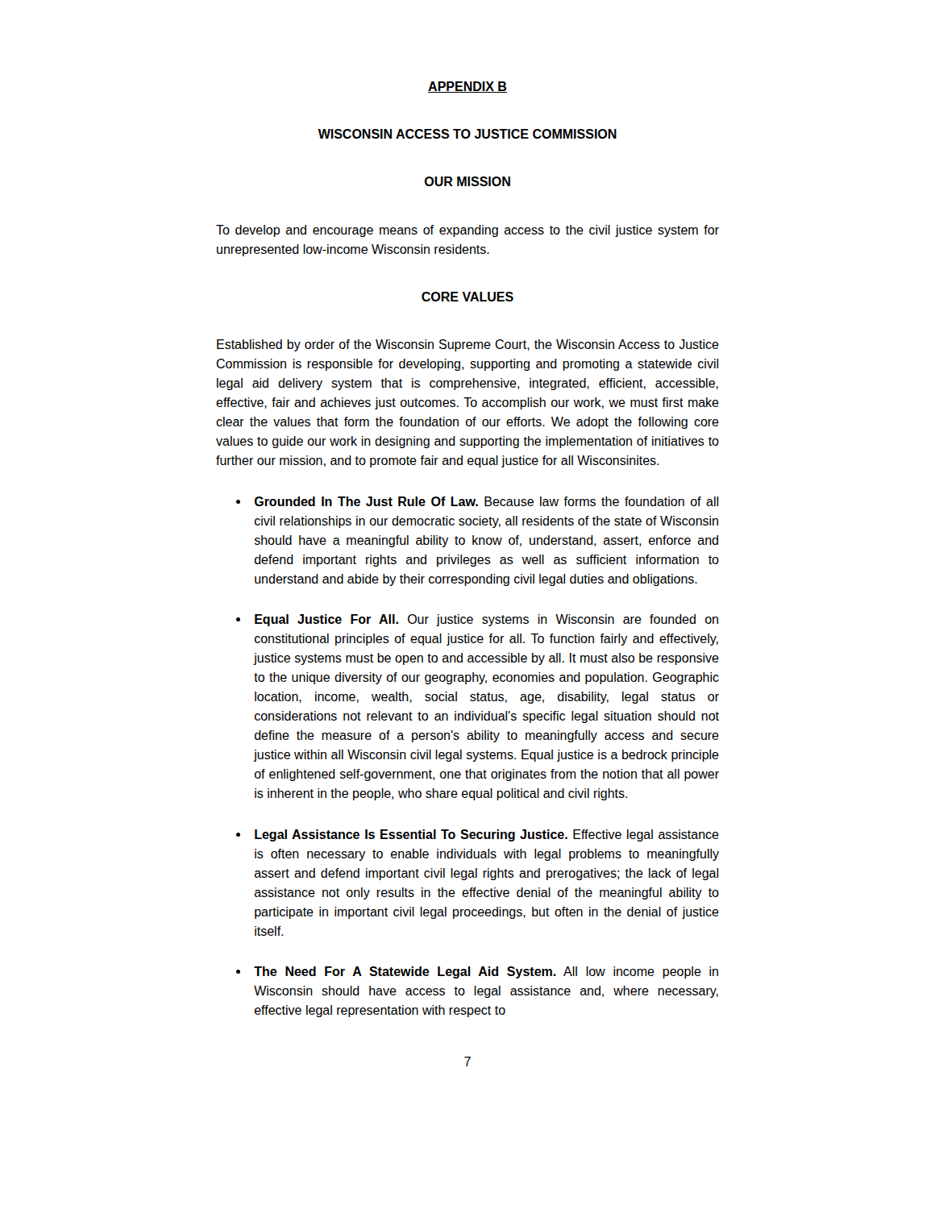APPENDIX B
WISCONSIN ACCESS TO JUSTICE COMMISSION
OUR MISSION
To develop and encourage means of expanding access to the civil justice system for unrepresented low-income Wisconsin residents.
CORE VALUES
Established by order of the Wisconsin Supreme Court, the Wisconsin Access to Justice Commission is responsible for developing, supporting and promoting a statewide civil legal aid delivery system that is comprehensive, integrated, efficient, accessible, effective, fair and achieves just outcomes. To accomplish our work, we must first make clear the values that form the foundation of our efforts. We adopt the following core values to guide our work in designing and supporting the implementation of initiatives to further our mission, and to promote fair and equal justice for all Wisconsinites.
Grounded In The Just Rule Of Law. Because law forms the foundation of all civil relationships in our democratic society, all residents of the state of Wisconsin should have a meaningful ability to know of, understand, assert, enforce and defend important rights and privileges as well as sufficient information to understand and abide by their corresponding civil legal duties and obligations.
Equal Justice For All. Our justice systems in Wisconsin are founded on constitutional principles of equal justice for all. To function fairly and effectively, justice systems must be open to and accessible by all. It must also be responsive to the unique diversity of our geography, economies and population. Geographic location, income, wealth, social status, age, disability, legal status or considerations not relevant to an individual's specific legal situation should not define the measure of a person's ability to meaningfully access and secure justice within all Wisconsin civil legal systems. Equal justice is a bedrock principle of enlightened self-government, one that originates from the notion that all power is inherent in the people, who share equal political and civil rights.
Legal Assistance Is Essential To Securing Justice. Effective legal assistance is often necessary to enable individuals with legal problems to meaningfully assert and defend important civil legal rights and prerogatives; the lack of legal assistance not only results in the effective denial of the meaningful ability to participate in important civil legal proceedings, but often in the denial of justice itself.
The Need For A Statewide Legal Aid System. All low income people in Wisconsin should have access to legal assistance and, where necessary, effective legal representation with respect to
7